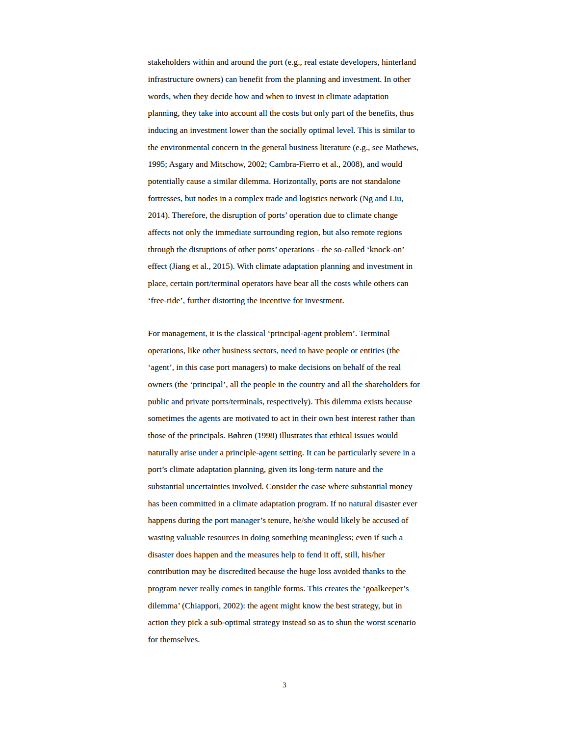stakeholders within and around the port (e.g., real estate developers, hinterland infrastructure owners) can benefit from the planning and investment. In other words, when they decide how and when to invest in climate adaptation planning, they take into account all the costs but only part of the benefits, thus inducing an investment lower than the socially optimal level. This is similar to the environmental concern in the general business literature (e.g., see Mathews, 1995; Asgary and Mitschow, 2002; Cambra-Fierro et al., 2008), and would potentially cause a similar dilemma. Horizontally, ports are not standalone fortresses, but nodes in a complex trade and logistics network (Ng and Liu, 2014). Therefore, the disruption of ports’ operation due to climate change affects not only the immediate surrounding region, but also remote regions through the disruptions of other ports’ operations - the so-called ‘knock-on’ effect (Jiang et al., 2015). With climate adaptation planning and investment in place, certain port/terminal operators have bear all the costs while others can ‘free-ride’, further distorting the incentive for investment.
For management, it is the classical ‘principal-agent problem’. Terminal operations, like other business sectors, need to have people or entities (the ‘agent’, in this case port managers) to make decisions on behalf of the real owners (the ‘principal’, all the people in the country and all the shareholders for public and private ports/terminals, respectively). This dilemma exists because sometimes the agents are motivated to act in their own best interest rather than those of the principals. Bøhren (1998) illustrates that ethical issues would naturally arise under a principle-agent setting. It can be particularly severe in a port’s climate adaptation planning, given its long-term nature and the substantial uncertainties involved. Consider the case where substantial money has been committed in a climate adaptation program. If no natural disaster ever happens during the port manager’s tenure, he/she would likely be accused of wasting valuable resources in doing something meaningless; even if such a disaster does happen and the measures help to fend it off, still, his/her contribution may be discredited because the huge loss avoided thanks to the program never really comes in tangible forms. This creates the ‘goalkeeper’s dilemma’ (Chiappori, 2002): the agent might know the best strategy, but in action they pick a sub-optimal strategy instead so as to shun the worst scenario for themselves.
3